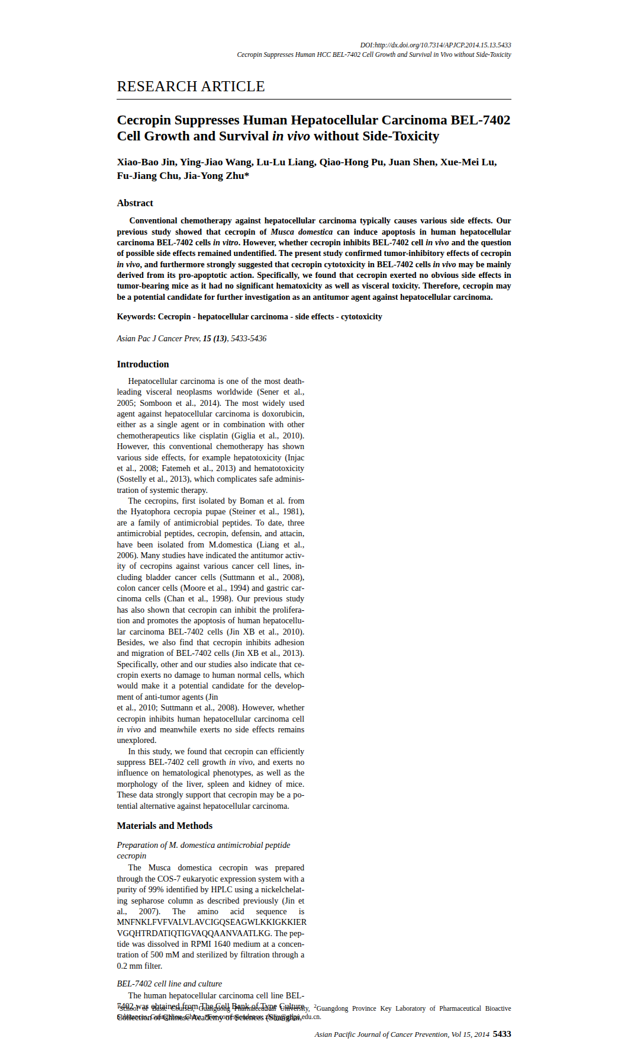DOI:http://dx.doi.org/10.7314/APJCP.2014.15.13.5433
Cecropin Suppresses Human HCC BEL-7402 Cell Growth and Survival in Vivo without Side-Toxicity
RESEARCH ARTICLE
Cecropin Suppresses Human Hepatocellular Carcinoma BEL-7402 Cell Growth and Survival in vivo without Side-Toxicity
Xiao-Bao Jin, Ying-Jiao Wang, Lu-Lu Liang, Qiao-Hong Pu, Juan Shen, Xue-Mei Lu, Fu-Jiang Chu, Jia-Yong Zhu*
Abstract
Conventional chemotherapy against hepatocellular carcinoma typically causes various side effects. Our previous study showed that cecropin of Musca domestica can induce apoptosis in human hepatocellular carcinoma BEL-7402 cells in vitro. However, whether cecropin inhibits BEL-7402 cell in vivo and the question of possible side effects remained undentified. The present study confirmed tumor-inhibitory effects of cecropin in vivo, and furthermore strongly suggested that cecropin cytotoxicity in BEL-7402 cells in vivo may be mainly derived from its pro-apoptotic action. Specifically, we found that cecropin exerted no obvious side effects in tumor-bearing mice as it had no significant hematoxicity as well as visceral toxicity. Therefore, cecropin may be a potential candidate for further investigation as an antitumor agent against hepatocellular carcinoma.
Keywords: Cecropin - hepatocellular carcinoma - side effects - cytotoxicity
Asian Pac J Cancer Prev, 15 (13), 5433-5436
Introduction
Hepatocellular carcinoma is one of the most death-leading visceral neoplasms worldwide (Sener et al., 2005; Somboon et al., 2014). The most widely used agent against hepatocellular carcinoma is doxorubicin, either as a single agent or in combination with other chemotherapeutics like cisplatin (Giglia et al., 2010). However, this conventional chemotherapy has shown various side effects, for example hepatotoxicity (Injac et al., 2008; Fatemeh et al., 2013) and hematotoxicity (Sostelly et al., 2013), which complicates safe administration of systemic therapy.
The cecropins, first isolated by Boman et al. from the Hyatophora cecropia pupae (Steiner et al., 1981), are a family of antimicrobial peptides. To date, three antimicrobial peptides, cecropin, defensin, and attacin, have been isolated from M.domestica (Liang et al., 2006). Many studies have indicated the antitumor activity of cecropins against various cancer cell lines, including bladder cancer cells (Suttmann et al., 2008), colon cancer cells (Moore et al., 1994) and gastric carcinoma cells (Chan et al., 1998). Our previous study has also shown that cecropin can inhibit the proliferation and promotes the apoptosis of human hepatocellular carcinoma BEL-7402 cells (Jin XB et al., 2010). Besides, we also find that cecropin inhibits adhesion and migration of BEL-7402 cells (Jin XB et al., 2013). Specifically, other and our studies also indicate that cecropin exerts no damage to human normal cells, which would make it a potential candidate for the development of anti-tumor agents (Jin
et al., 2010; Suttmann et al., 2008). However, whether cecropin inhibits human hepatocellular carcinoma cell in vivo and meanwhile exerts no side effects remains unexplored.
In this study, we found that cecropin can efficiently suppress BEL-7402 cell growth in vivo, and exerts no influence on hematological phenotypes, as well as the morphology of the liver, spleen and kidney of mice. These data strongly support that cecropin may be a potential alternative against hepatocellular carcinoma.
Materials and Methods
Preparation of M. domestica antimicrobial peptide cecropin
The Musca domestica cecropin was prepared through the COS-7 eukaryotic expression system with a purity of 99% identified by HPLC using a nickelchelating sepharose column as described previously (Jin et al., 2007). The amino acid sequence is MNFNKLFVFVALVLAVCIGQSEAGWLKKIGKKIER VGQHTRDATIQTIGVAQQAANVAATLKG. The peptide was dissolved in RPMI 1640 medium at a concentration of 500 mM and sterilized by filtration through a 0.2 mm filter.
BEL-7402 cell line and culture
The human hepatocellular carcinoma cell line BEL-7402 was obtained from The Cell Bank of Type Culture Collection of Chinese Academy of Sciences (Shanghai,
1 School of Basic Courses, Guangdong Pharmaceutical University, 2 Guangdong Province Key Laboratory of Pharmaceutical Bioactive Substances, Guangzhou, China *For correspondence: zhujy@gdpu.edu.cn.
Asian Pacific Journal of Cancer Prevention, Vol 15, 20145433